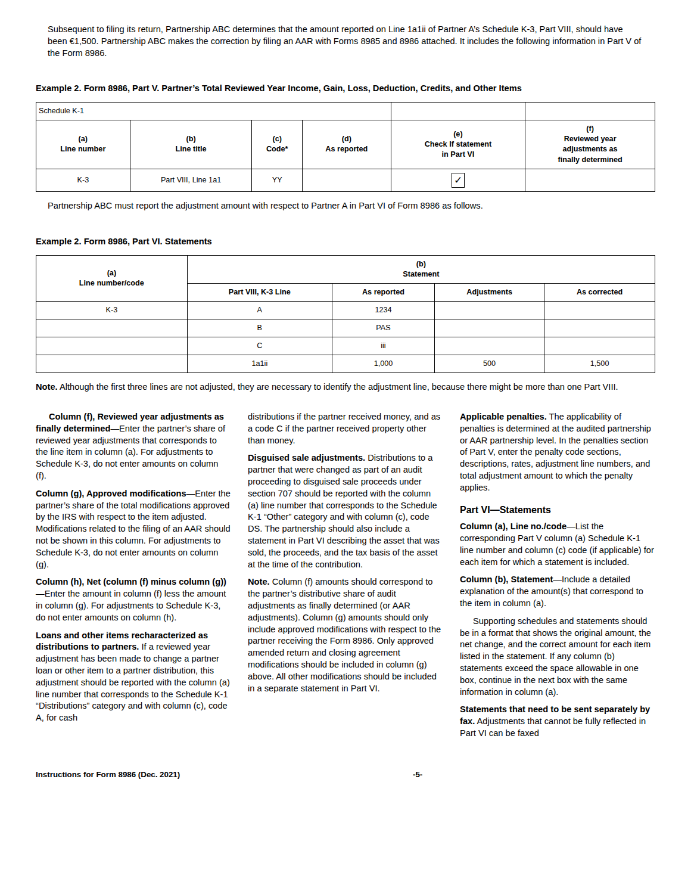Subsequent to filing its return, Partnership ABC determines that the amount reported on Line 1a1ii of Partner A’s Schedule K-3, Part VIII, should have been €1,500. Partnership ABC makes the correction by filing an AAR with Forms 8985 and 8986 attached. It includes the following information in Part V of the Form 8986.
Example 2. Form 8986, Part V. Partner’s Total Reviewed Year Income, Gain, Loss, Deduction, Credits, and Other Items
| Schedule K-1 | | |
| (a) Line number | (b) Line title | (c) Code* | (d) As reported | (e) Check If statement in Part VI | (f) Reviewed year adjustments as finally determined |
| K-3 | Part VIII, Line 1a1 | YY | | ✓ | |
Partnership ABC must report the adjustment amount with respect to Partner A in Part VI of Form 8986 as follows.
Example 2. Form 8986, Part VI. Statements
| (a) Line number/code | (b) Statement |
| --- | --- |
| Part VIII, K-3 Line | As reported | Adjustments | As corrected |
| K-3 | A | 1234 | | |
| | B | PAS | | |
| | C | iii | | |
| | 1a1ii | 1,000 | 500 | 1,500 |
Note. Although the first three lines are not adjusted, they are necessary to identify the adjustment line, because there might be more than one Part VIII.
Column (f), Reviewed year adjustments as finally determined—Enter the partner’s share of reviewed year adjustments that corresponds to the line item in column (a). For adjustments to Schedule K-3, do not enter amounts on column (f).
Column (g), Approved modifications—Enter the partner’s share of the total modifications approved by the IRS with respect to the item adjusted. Modifications related to the filing of an AAR should not be shown in this column. For adjustments to Schedule K-3, do not enter amounts on column (g).
Column (h), Net (column (f) minus column (g))—Enter the amount in column (f) less the amount in column (g). For adjustments to Schedule K-3, do not enter amounts on column (h).
Loans and other items recharacterized as distributions to partners. If a reviewed year adjustment has been made to change a partner loan or other item to a partner distribution, this adjustment should be reported with the column (a) line number that corresponds to the Schedule K-1 “Distributions” category and with column (c), code A, for cash
distributions if the partner received money, and as a code C if the partner received property other than money.
Disguised sale adjustments. Distributions to a partner that were changed as part of an audit proceeding to disguised sale proceeds under section 707 should be reported with the column (a) line number that corresponds to the Schedule K-1 “Other” category and with column (c), code DS. The partnership should also include a statement in Part VI describing the asset that was sold, the proceeds, and the tax basis of the asset at the time of the contribution.
Note. Column (f) amounts should correspond to the partner’s distributive share of audit adjustments as finally determined (or AAR adjustments). Column (g) amounts should only include approved modifications with respect to the partner receiving the Form 8986. Only approved amended return and closing agreement modifications should be included in column (g) above. All other modifications should be included in a separate statement in Part VI.
Applicable penalties. The applicability of penalties is determined at the audited partnership or AAR partnership level. In the penalties section of Part V, enter the penalty code sections, descriptions, rates, adjustment line numbers, and total adjustment amount to which the penalty applies.
Part VI—Statements
Column (a), Line no./code—List the corresponding Part V column (a) Schedule K-1 line number and column (c) code (if applicable) for each item for which a statement is included.
Column (b), Statement—Include a detailed explanation of the amount(s) that correspond to the item in column (a).
Supporting schedules and statements should be in a format that shows the original amount, the net change, and the correct amount for each item listed in the statement. If any column (b) statements exceed the space allowable in one box, continue in the next box with the same information in column (a).
Statements that need to be sent separately by fax. Adjustments that cannot be fully reflected in Part VI can be faxed
Instructions for Form 8986 (Dec. 2021) -5-